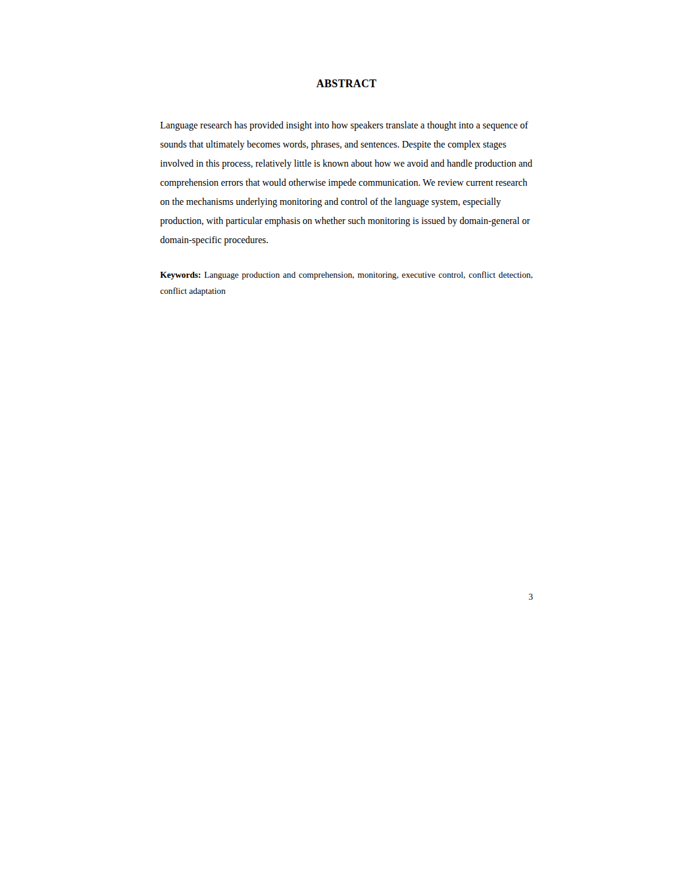ABSTRACT
Language research has provided insight into how speakers translate a thought into a sequence of sounds that ultimately becomes words, phrases, and sentences. Despite the complex stages involved in this process, relatively little is known about how we avoid and handle production and comprehension errors that would otherwise impede communication. We review current research on the mechanisms underlying monitoring and control of the language system, especially production, with particular emphasis on whether such monitoring is issued by domain-general or domain-specific procedures.
Keywords: Language production and comprehension, monitoring, executive control, conflict detection, conflict adaptation
3